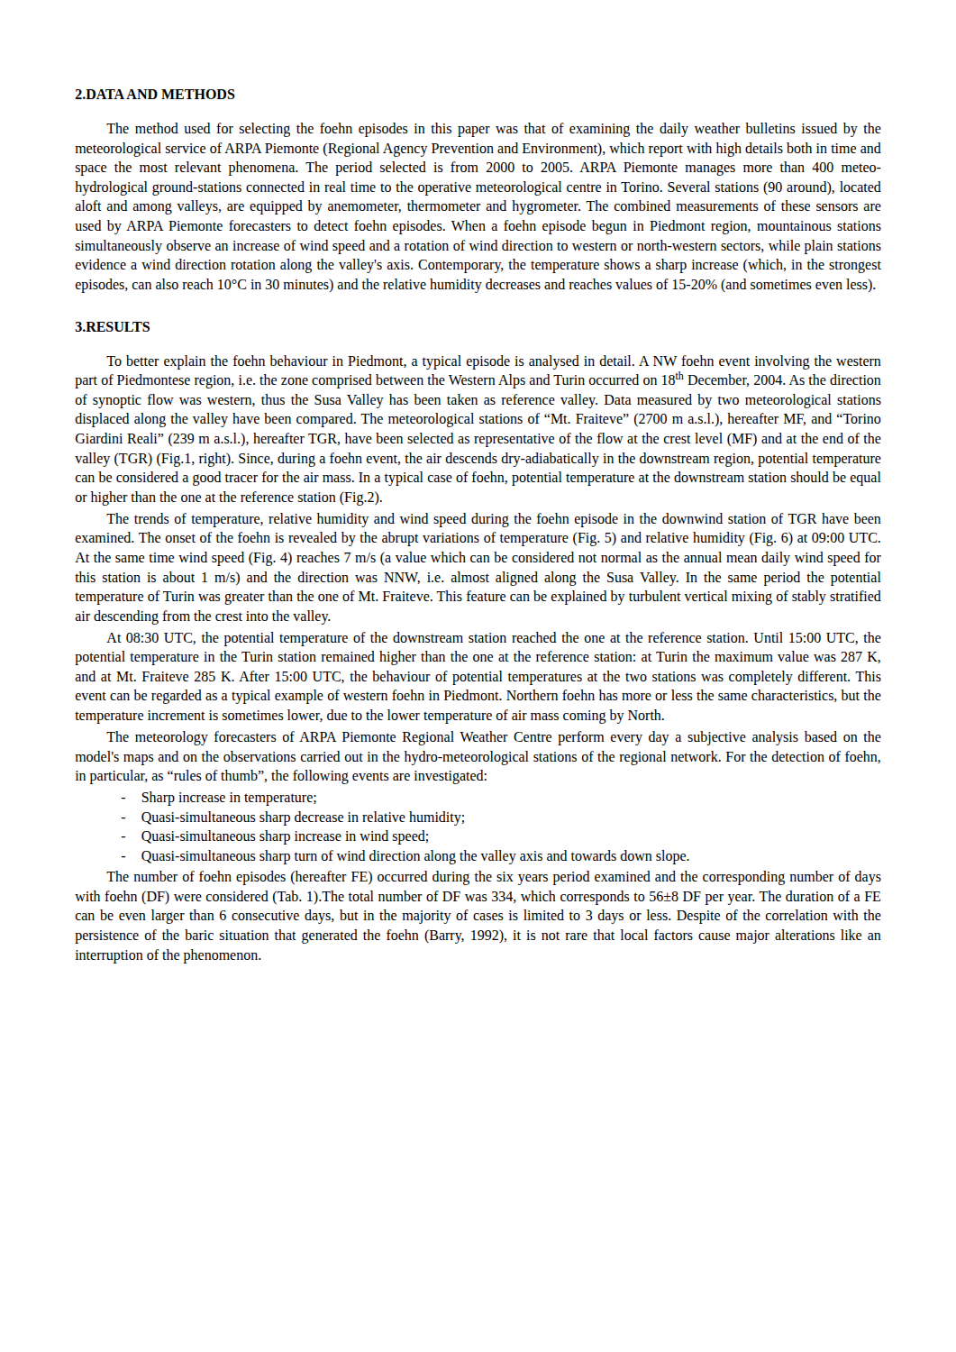2.DATA AND METHODS
The method used for selecting the foehn episodes in this paper was that of examining the daily weather bulletins issued by the meteorological service of ARPA Piemonte (Regional Agency Prevention and Environment), which report with high details both in time and space the most relevant phenomena. The period selected is from 2000 to 2005. ARPA Piemonte manages more than 400 meteo-hydrological ground-stations connected in real time to the operative meteorological centre in Torino. Several stations (90 around), located aloft and among valleys, are equipped by anemometer, thermometer and hygrometer. The combined measurements of these sensors are used by ARPA Piemonte forecasters to detect foehn episodes. When a foehn episode begun in Piedmont region, mountainous stations simultaneously observe an increase of wind speed and a rotation of wind direction to western or north-western sectors, while plain stations evidence a wind direction rotation along the valley's axis. Contemporary, the temperature shows a sharp increase (which, in the strongest episodes, can also reach 10°C in 30 minutes) and the relative humidity decreases and reaches values of 15-20% (and sometimes even less).
3.RESULTS
To better explain the foehn behaviour in Piedmont, a typical episode is analysed in detail. A NW foehn event involving the western part of Piedmontese region, i.e. the zone comprised between the Western Alps and Turin occurred on 18th December, 2004. As the direction of synoptic flow was western, thus the Susa Valley has been taken as reference valley. Data measured by two meteorological stations displaced along the valley have been compared. The meteorological stations of “Mt. Fraiteve” (2700 m a.s.l.), hereafter MF, and “Torino Giardini Reali” (239 m a.s.l.), hereafter TGR, have been selected as representative of the flow at the crest level (MF) and at the end of the valley (TGR) (Fig.1, right). Since, during a foehn event, the air descends dry-adiabatically in the downstream region, potential temperature can be considered a good tracer for the air mass. In a typical case of foehn, potential temperature at the downstream station should be equal or higher than the one at the reference station (Fig.2).
The trends of temperature, relative humidity and wind speed during the foehn episode in the downwind station of TGR have been examined. The onset of the foehn is revealed by the abrupt variations of temperature (Fig. 5) and relative humidity (Fig. 6) at 09:00 UTC. At the same time wind speed (Fig. 4) reaches 7 m/s (a value which can be considered not normal as the annual mean daily wind speed for this station is about 1 m/s) and the direction was NNW, i.e. almost aligned along the Susa Valley. In the same period the potential temperature of Turin was greater than the one of Mt. Fraiteve. This feature can be explained by turbulent vertical mixing of stably stratified air descending from the crest into the valley.
At 08:30 UTC, the potential temperature of the downstream station reached the one at the reference station. Until 15:00 UTC, the potential temperature in the Turin station remained higher than the one at the reference station: at Turin the maximum value was 287 K, and at Mt. Fraiteve 285 K. After 15:00 UTC, the behaviour of potential temperatures at the two stations was completely different. This event can be regarded as a typical example of western foehn in Piedmont. Northern foehn has more or less the same characteristics, but the temperature increment is sometimes lower, due to the lower temperature of air mass coming by North.
The meteorology forecasters of ARPA Piemonte Regional Weather Centre perform every day a subjective analysis based on the model's maps and on the observations carried out in the hydro-meteorological stations of the regional network. For the detection of foehn, in particular, as “rules of thumb”, the following events are investigated:
Sharp increase in temperature;
Quasi-simultaneous sharp decrease in relative humidity;
Quasi-simultaneous sharp increase in wind speed;
Quasi-simultaneous sharp turn of wind direction along the valley axis and towards down slope.
The number of foehn episodes (hereafter FE) occurred during the six years period examined and the corresponding number of days with foehn (DF) were considered (Tab. 1).The total number of DF was 334, which corresponds to 56±8 DF per year. The duration of a FE can be even larger than 6 consecutive days, but in the majority of cases is limited to 3 days or less. Despite of the correlation with the persistence of the baric situation that generated the foehn (Barry, 1992), it is not rare that local factors cause major alterations like an interruption of the phenomenon.